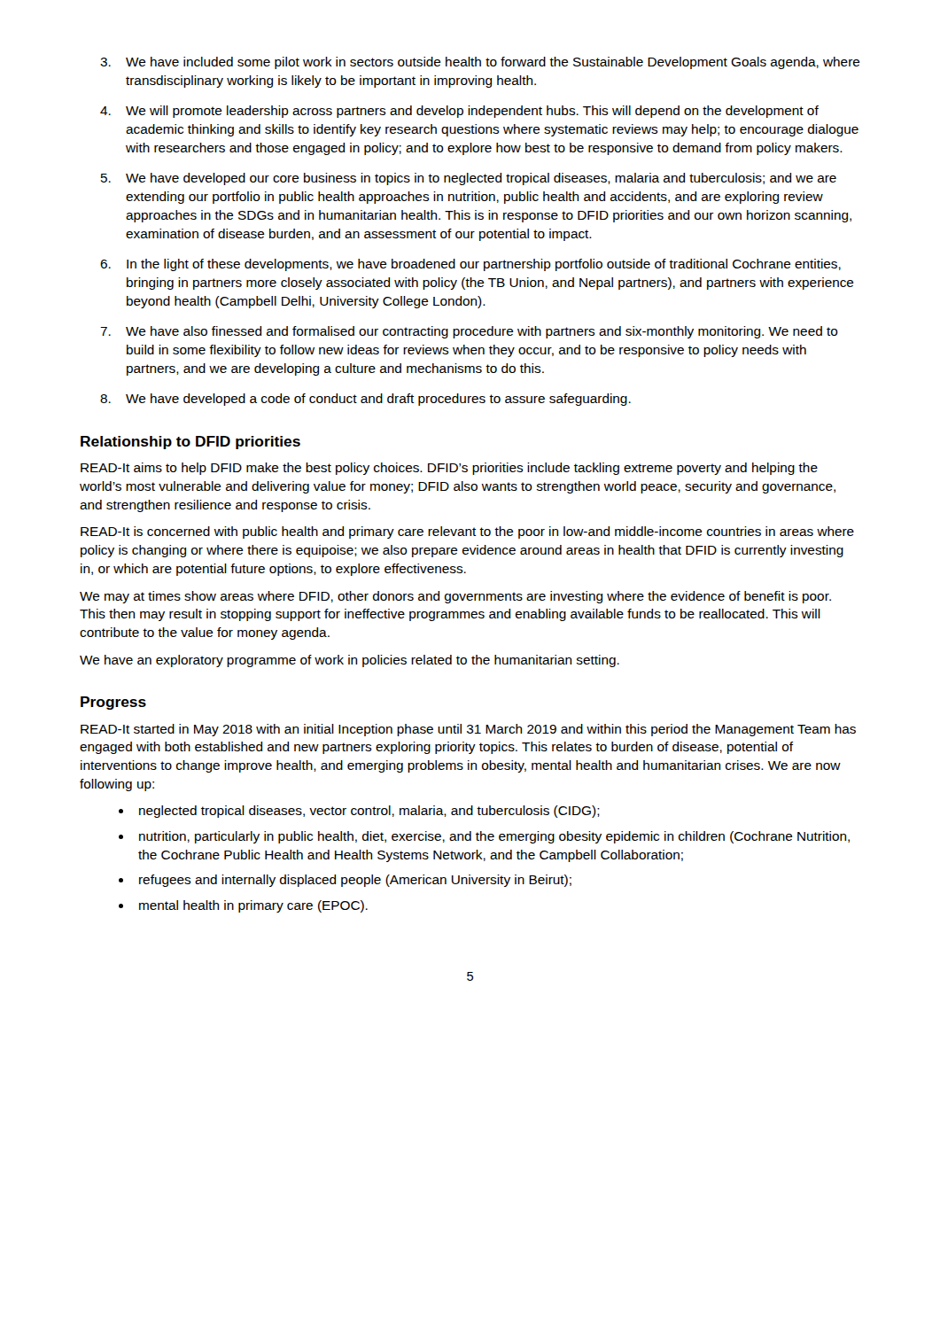We have included some pilot work in sectors outside health to forward the Sustainable Development Goals agenda, where transdisciplinary working is likely to be important in improving health.
We will promote leadership across partners and develop independent hubs. This will depend on the development of academic thinking and skills to identify key research questions where systematic reviews may help; to encourage dialogue with researchers and those engaged in policy; and to explore how best to be responsive to demand from policy makers.
We have developed our core business in topics in to neglected tropical diseases, malaria and tuberculosis; and we are extending our portfolio in public health approaches in nutrition, public health and accidents, and are exploring review approaches in the SDGs and in humanitarian health. This is in response to DFID priorities and our own horizon scanning, examination of disease burden, and an assessment of our potential to impact.
In the light of these developments, we have broadened our partnership portfolio outside of traditional Cochrane entities, bringing in partners more closely associated with policy (the TB Union, and Nepal partners), and partners with experience beyond health (Campbell Delhi, University College London).
We have also finessed and formalised our contracting procedure with partners and six-monthly monitoring. We need to build in some flexibility to follow new ideas for reviews when they occur, and to be responsive to policy needs with partners, and we are developing a culture and mechanisms to do this.
We have developed a code of conduct and draft procedures to assure safeguarding.
Relationship to DFID priorities
READ-It aims to help DFID make the best policy choices. DFID’s priorities include tackling extreme poverty and helping the world’s most vulnerable and delivering value for money; DFID also wants to strengthen world peace, security and governance, and strengthen resilience and response to crisis.
READ-It is concerned with public health and primary care relevant to the poor in low-and middle-income countries in areas where policy is changing or where there is equipoise; we also prepare evidence around areas in health that DFID is currently investing in, or which are potential future options, to explore effectiveness.
We may at times show areas where DFID, other donors and governments are investing where the evidence of benefit is poor. This then may result in stopping support for ineffective programmes and enabling available funds to be reallocated. This will contribute to the value for money agenda.
We have an exploratory programme of work in policies related to the humanitarian setting.
Progress
READ-It started in May 2018 with an initial Inception phase until 31 March 2019 and within this period the Management Team has engaged with both established and new partners exploring priority topics. This relates to burden of disease, potential of interventions to change improve health, and emerging problems in obesity, mental health and humanitarian crises. We are now following up:
neglected tropical diseases, vector control, malaria, and tuberculosis (CIDG);
nutrition, particularly in public health, diet, exercise, and the emerging obesity epidemic in children (Cochrane Nutrition, the Cochrane Public Health and Health Systems Network, and the Campbell Collaboration;
refugees and internally displaced people (American University in Beirut);
mental health in primary care (EPOC).
5